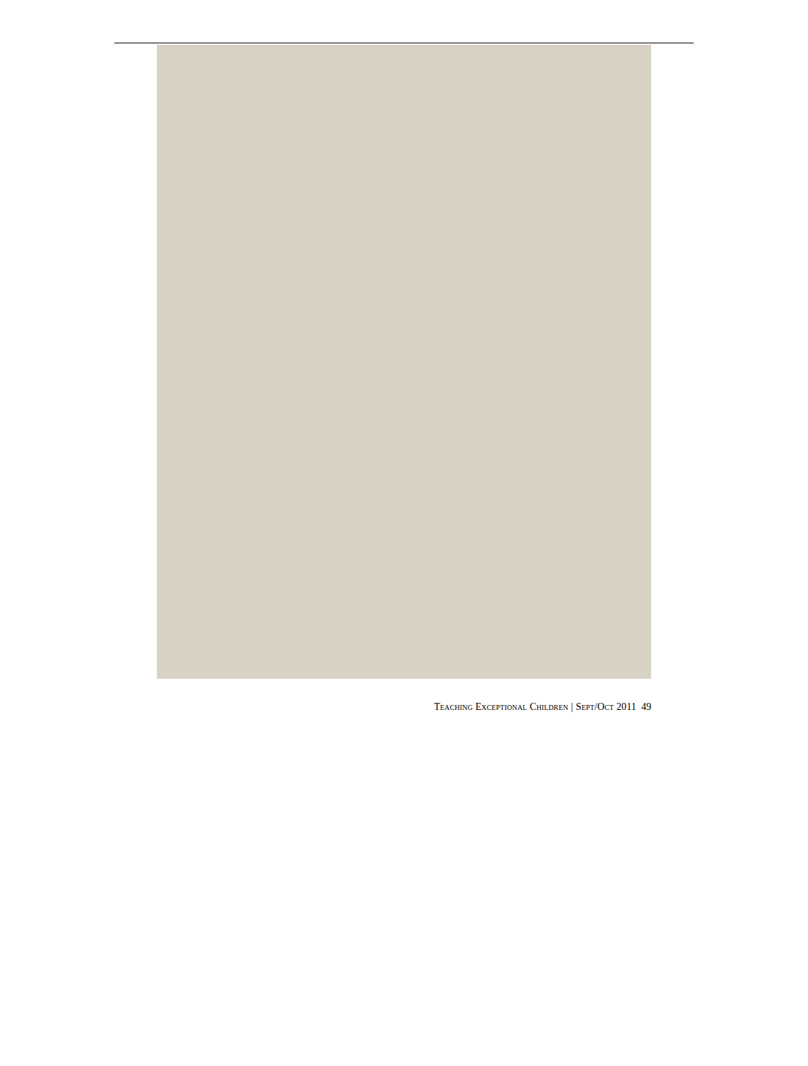Teaching Exceptional Children|Sept/Oct 201149